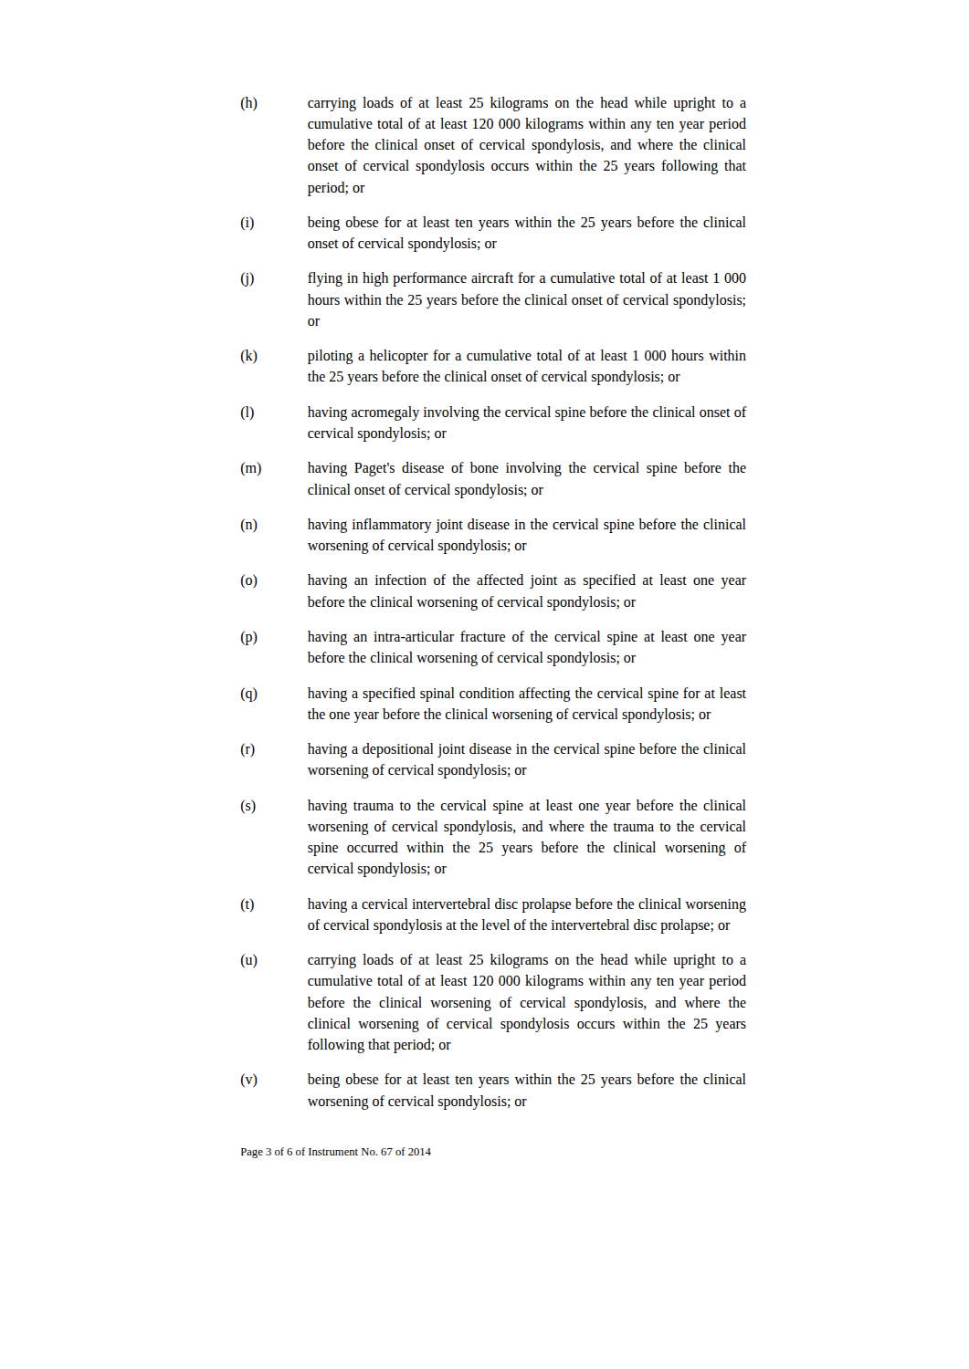(h) carrying loads of at least 25 kilograms on the head while upright to a cumulative total of at least 120 000 kilograms within any ten year period before the clinical onset of cervical spondylosis, and where the clinical onset of cervical spondylosis occurs within the 25 years following that period; or
(i) being obese for at least ten years within the 25 years before the clinical onset of cervical spondylosis; or
(j) flying in high performance aircraft for a cumulative total of at least 1 000 hours within the 25 years before the clinical onset of cervical spondylosis; or
(k) piloting a helicopter for a cumulative total of at least 1 000 hours within the 25 years before the clinical onset of cervical spondylosis; or
(l) having acromegaly involving the cervical spine before the clinical onset of cervical spondylosis; or
(m) having Paget's disease of bone involving the cervical spine before the clinical onset of cervical spondylosis; or
(n) having inflammatory joint disease in the cervical spine before the clinical worsening of cervical spondylosis; or
(o) having an infection of the affected joint as specified at least one year before the clinical worsening of cervical spondylosis; or
(p) having an intra-articular fracture of the cervical spine at least one year before the clinical worsening of cervical spondylosis; or
(q) having a specified spinal condition affecting the cervical spine for at least the one year before the clinical worsening of cervical spondylosis; or
(r) having a depositional joint disease in the cervical spine before the clinical worsening of cervical spondylosis; or
(s) having trauma to the cervical spine at least one year before the clinical worsening of cervical spondylosis, and where the trauma to the cervical spine occurred within the 25 years before the clinical worsening of cervical spondylosis; or
(t) having a cervical intervertebral disc prolapse before the clinical worsening of cervical spondylosis at the level of the intervertebral disc prolapse; or
(u) carrying loads of at least 25 kilograms on the head while upright to a cumulative total of at least 120 000 kilograms within any ten year period before the clinical worsening of cervical spondylosis, and where the clinical worsening of cervical spondylosis occurs within the 25 years following that period; or
(v) being obese for at least ten years within the 25 years before the clinical worsening of cervical spondylosis; or
Page 3 of 6 of Instrument No. 67 of 2014